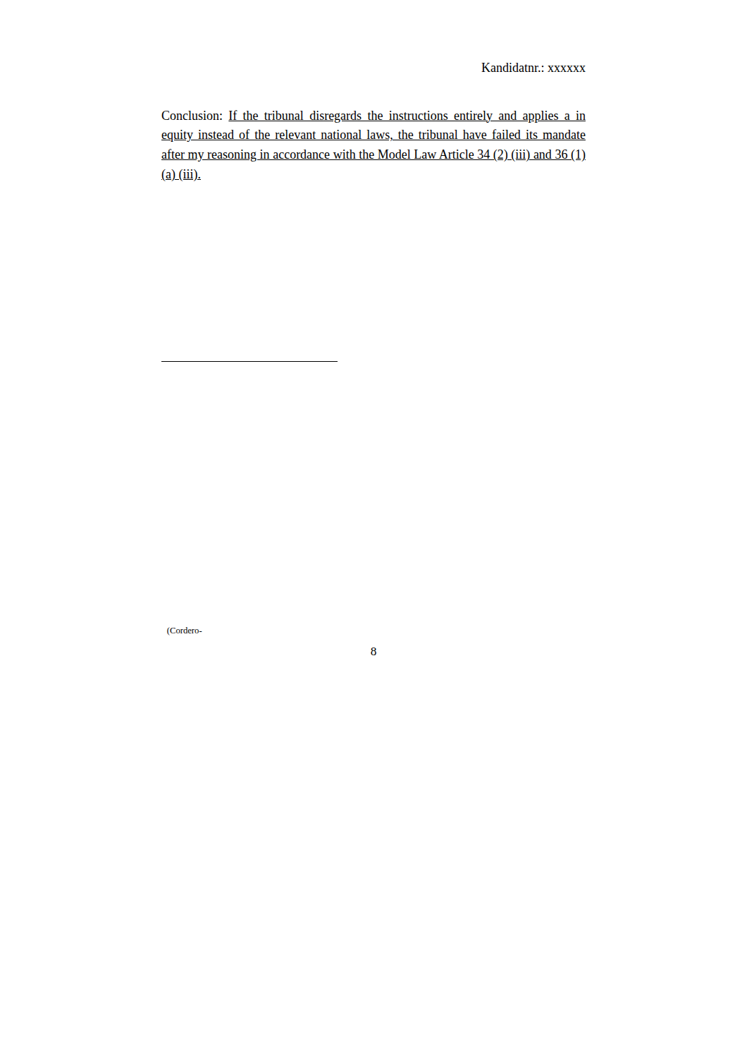Kandidatnr.: xxxxxx
Conclusion: If the tribunal disregards the instructions entirely and applies a in equity instead of the relevant national laws, the tribunal have failed its mandate after my reasoning in accordance with the Model Law Article 34 (2) (iii) and 36 (1) (a) (iii).
(Cordero-
8